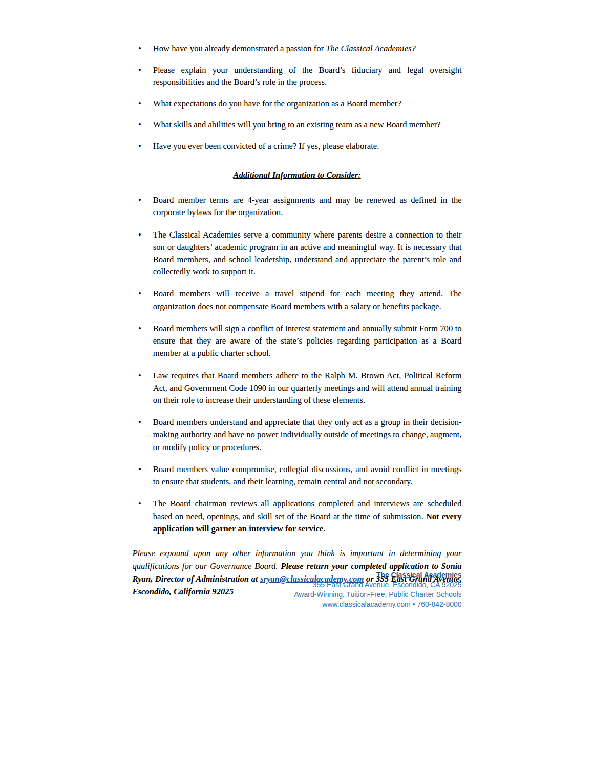How have you already demonstrated a passion for The Classical Academies?
Please explain your understanding of the Board’s fiduciary and legal oversight responsibilities and the Board’s role in the process.
What expectations do you have for the organization as a Board member?
What skills and abilities will you bring to an existing team as a new Board member?
Have you ever been convicted of a crime? If yes, please elaborate.
Additional Information to Consider:
Board member terms are 4-year assignments and may be renewed as defined in the corporate bylaws for the organization.
The Classical Academies serve a community where parents desire a connection to their son or daughters’ academic program in an active and meaningful way. It is necessary that Board members, and school leadership, understand and appreciate the parent’s role and collectedly work to support it.
Board members will receive a travel stipend for each meeting they attend. The organization does not compensate Board members with a salary or benefits package.
Board members will sign a conflict of interest statement and annually submit Form 700 to ensure that they are aware of the state’s policies regarding participation as a Board member at a public charter school.
Law requires that Board members adhere to the Ralph M. Brown Act, Political Reform Act, and Government Code 1090 in our quarterly meetings and will attend annual training on their role to increase their understanding of these elements.
Board members understand and appreciate that they only act as a group in their decision-making authority and have no power individually outside of meetings to change, augment, or modify policy or procedures.
Board members value compromise, collegial discussions, and avoid conflict in meetings to ensure that students, and their learning, remain central and not secondary.
The Board chairman reviews all applications completed and interviews are scheduled based on need, openings, and skill set of the Board at the time of submission. Not every application will garner an interview for service.
Please expound upon any other information you think is important in determining your qualifications for our Governance Board. Please return your completed application to Sonia Ryan, Director of Administration at sryan@classicalacademy.com or 355 East Grand Avenue, Escondido, California 92025
The Classical Academies
355 East Grand Avenue, Escondido, CA 92025
Award-Winning, Tuition-Free, Public Charter Schools
www.classicalacademy.com • 760-842-8000